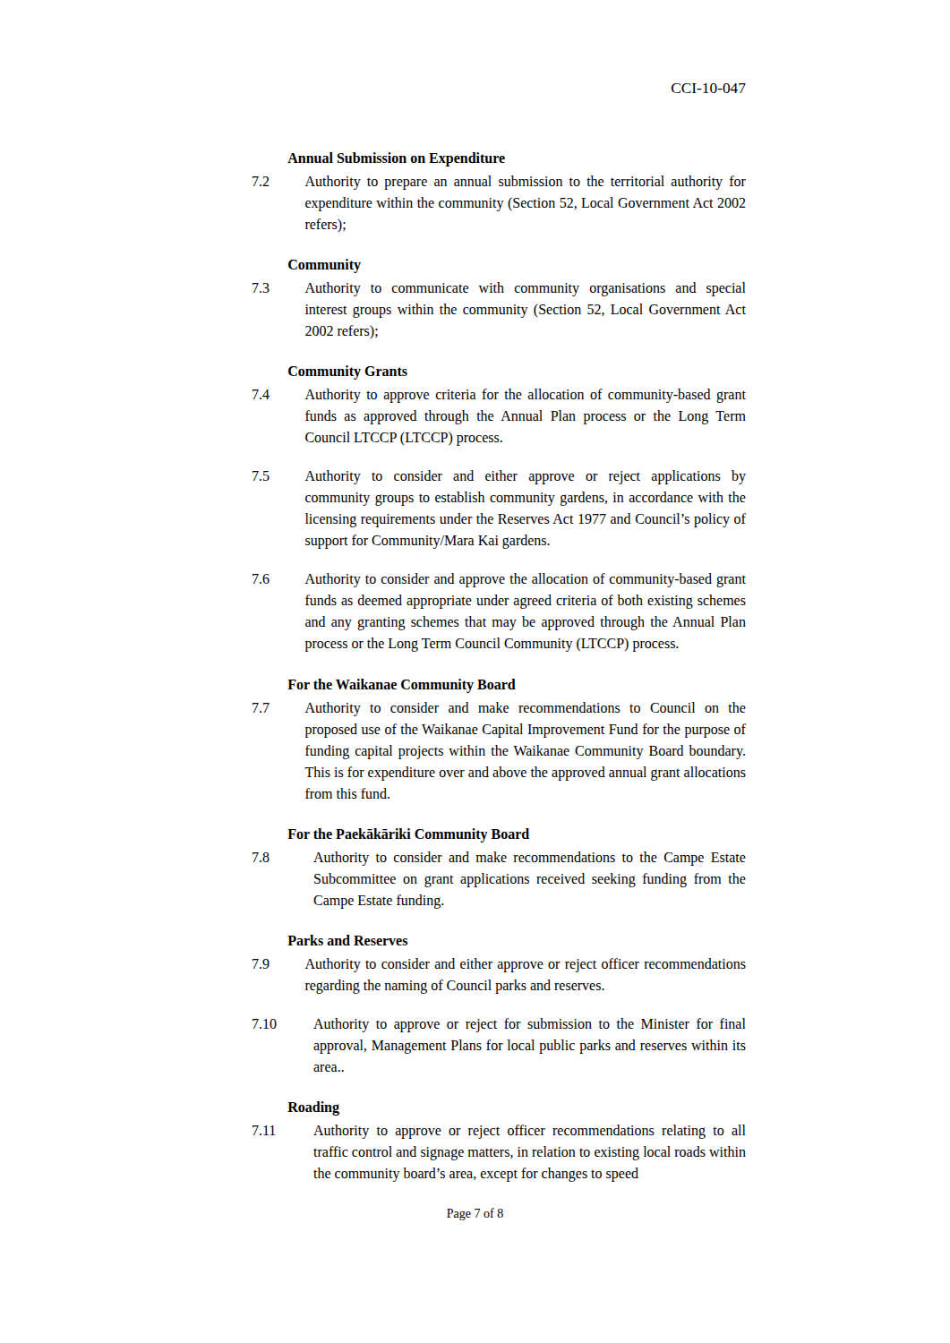CCI-10-047
Annual Submission on Expenditure
7.2
Authority to prepare an annual submission to the territorial authority for expenditure within the community (Section 52, Local Government Act 2002 refers);
Community
7.3
Authority to communicate with community organisations and special interest groups within the community (Section 52, Local Government Act 2002 refers);
Community Grants
7.4
Authority to approve criteria for the allocation of community-based grant funds as approved through the Annual Plan process or the Long Term Council LTCCP (LTCCP) process.
7.5
Authority to consider and either approve or reject applications by community groups to establish community gardens, in accordance with the licensing requirements under the Reserves Act 1977 and Council’s policy of support for Community/Mara Kai gardens.
7.6
Authority to consider and approve the allocation of community-based grant funds as deemed appropriate under agreed criteria of both existing schemes and any granting schemes that may be approved through the Annual Plan process or the Long Term Council Community (LTCCP) process.
For the Waikanae Community Board
7.7
Authority to consider and make recommendations to Council on the proposed use of the Waikanae Capital Improvement Fund for the purpose of funding capital projects within the Waikanae Community Board boundary. This is for expenditure over and above the approved annual grant allocations from this fund.
For the Paekākāriki Community Board
7.8
Authority to consider and make recommendations to the Campe Estate Subcommittee on grant applications received seeking funding from the Campe Estate funding.
Parks and Reserves
7.9
Authority to consider and either approve or reject officer recommendations regarding the naming of Council parks and reserves.
7.10
Authority to approve or reject for submission to the Minister for final approval, Management Plans for local public parks and reserves within its area..
Roading
7.11
Authority to approve or reject officer recommendations relating to all traffic control and signage matters, in relation to existing local roads within the community board’s area, except for changes to speed
Page 7 of 8